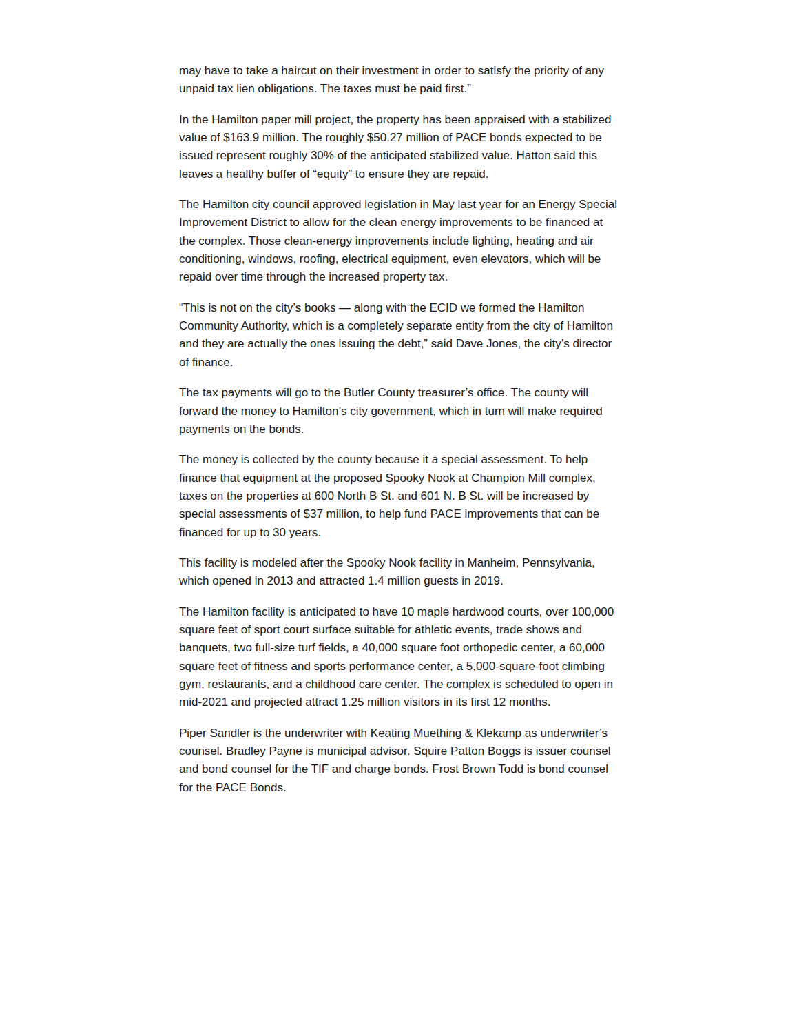may have to take a haircut on their investment in order to satisfy the priority of any unpaid tax lien obligations. The taxes must be paid first.”
In the Hamilton paper mill project, the property has been appraised with a stabilized value of $163.9 million. The roughly $50.27 million of PACE bonds expected to be issued represent roughly 30% of the anticipated stabilized value. Hatton said this leaves a healthy buffer of “equity” to ensure they are repaid.
The Hamilton city council approved legislation in May last year for an Energy Special Improvement District to allow for the clean energy improvements to be financed at the complex. Those clean-energy improvements include lighting, heating and air conditioning, windows, roofing, electrical equipment, even elevators, which will be repaid over time through the increased property tax.
“This is not on the city’s books — along with the ECID we formed the Hamilton Community Authority, which is a completely separate entity from the city of Hamilton and they are actually the ones issuing the debt,” said Dave Jones, the city’s director of finance.
The tax payments will go to the Butler County treasurer’s office. The county will forward the money to Hamilton’s city government, which in turn will make required payments on the bonds.
The money is collected by the county because it a special assessment. To help finance that equipment at the proposed Spooky Nook at Champion Mill complex, taxes on the properties at 600 North B St. and 601 N. B St. will be increased by special assessments of $37 million, to help fund PACE improvements that can be financed for up to 30 years.
This facility is modeled after the Spooky Nook facility in Manheim, Pennsylvania, which opened in 2013 and attracted 1.4 million guests in 2019.
The Hamilton facility is anticipated to have 10 maple hardwood courts, over 100,000 square feet of sport court surface suitable for athletic events, trade shows and banquets, two full-size turf fields, a 40,000 square foot orthopedic center, a 60,000 square feet of fitness and sports performance center, a 5,000-square-foot climbing gym, restaurants, and a childhood care center. The complex is scheduled to open in mid-2021 and projected attract 1.25 million visitors in its first 12 months.
Piper Sandler is the underwriter with Keating Muething & Klekamp as underwriter’s counsel. Bradley Payne is municipal advisor. Squire Patton Boggs is issuer counsel and bond counsel for the TIF and charge bonds. Frost Brown Todd is bond counsel for the PACE Bonds.